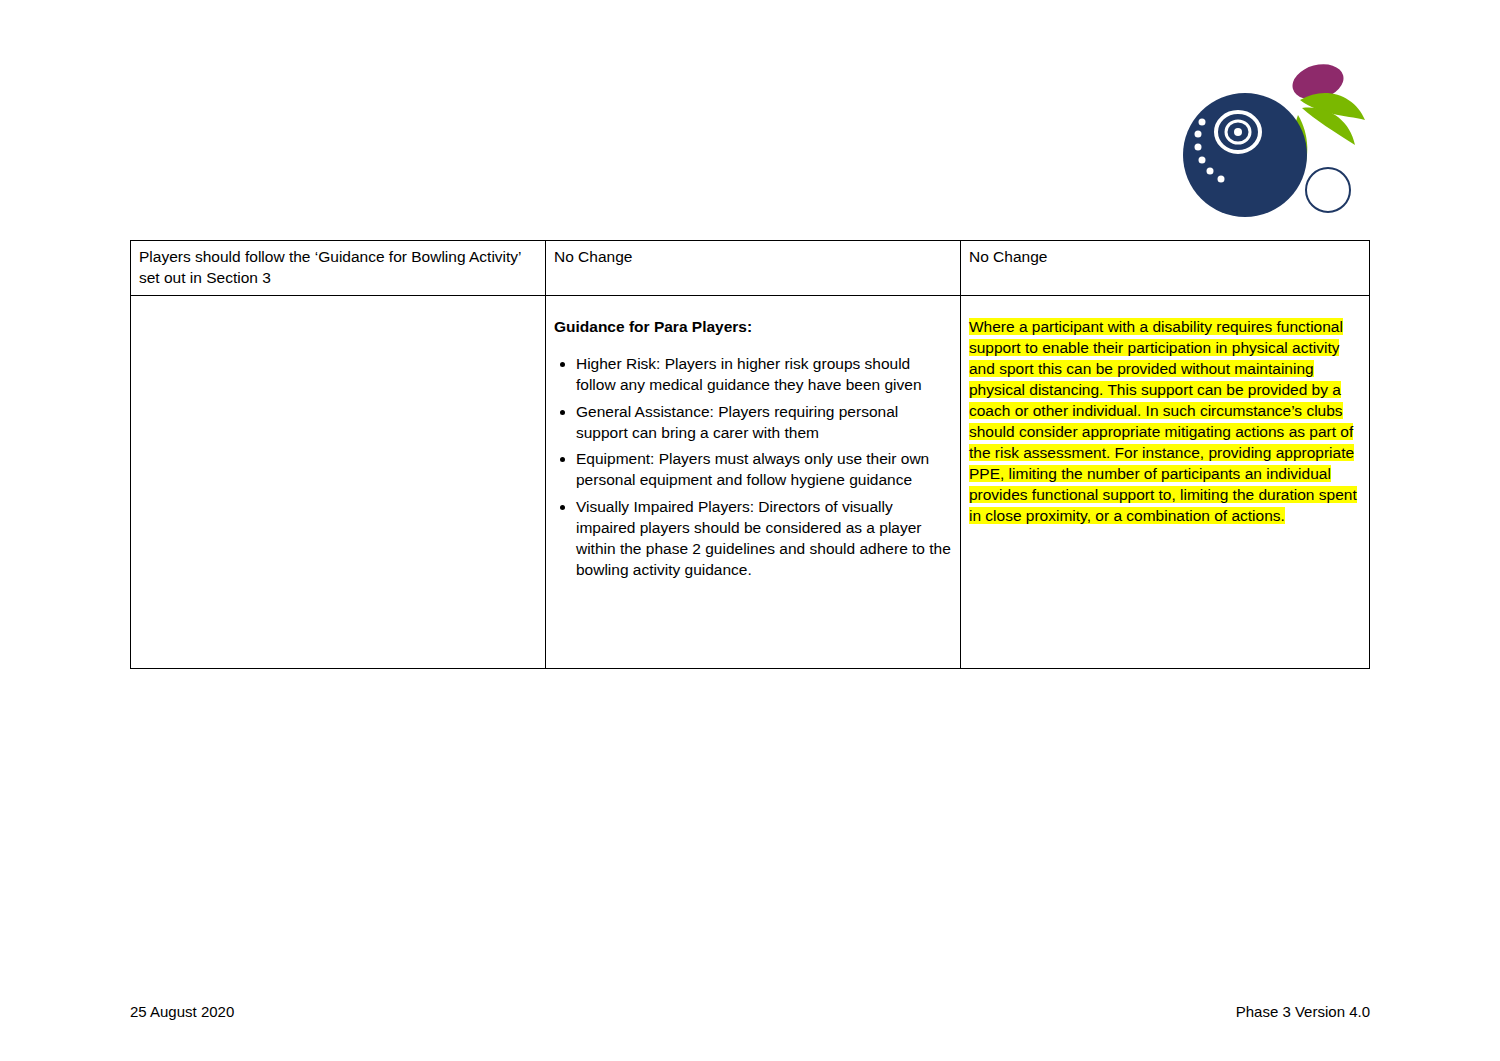| Players should follow the ‘Guidance for Bowling Activity’ set out in Section 3 | No Change | No Change |
| | Guidance for Para Players: Higher Risk: Players in higher risk groups should follow any medical guidance they have been given General Assistance: Players requiring personal support can bring a carer with them Equipment: Players must always only use their own personal equipment and follow hygiene guidance Visually Impaired Players: Directors of visually impaired players should be considered as a player within the phase 2 guidelines and should adhere to the bowling activity guidance. | Where a participant with a disability requires functional support to enable their participation in physical activity and sport this can be provided without maintaining physical distancing. This support can be provided by a coach or other individual. In such circumstance’s clubs should consider appropriate mitigating actions as part of the risk assessment. For instance, providing appropriate PPE, limiting the number of participants an individual provides functional support to, limiting the duration spent in close proximity, or a combination of actions. |
25 August 2020 Phase 3 Version 4.0